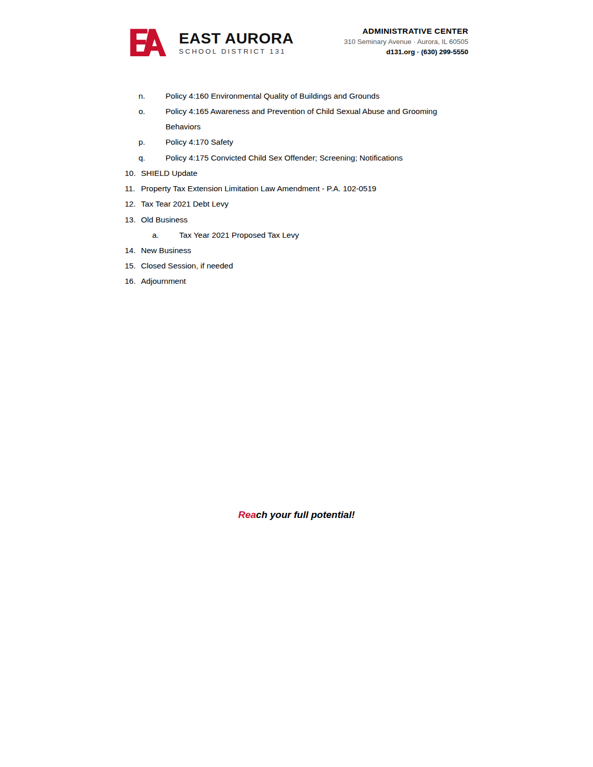EAST AURORA
SCHOOL DISTRICT 131
ADMINISTRATIVE CENTER
310 Seminary Avenue · Aurora, IL 60505
d131.org · (630) 299-5550
n. Policy 4:160 Environmental Quality of Buildings and Grounds
o. Policy 4:165 Awareness and Prevention of Child Sexual Abuse and Grooming Behaviors
p. Policy 4:170 Safety
q. Policy 4:175 Convicted Child Sex Offender; Screening; Notifications
10. SHIELD Update
11. Property Tax Extension Limitation Law Amendment - P.A. 102-0519
12. Tax Tear 2021 Debt Levy
13. Old Business
a. Tax Year 2021 Proposed Tax Levy
14. New Business
15. Closed Session, if needed
16. Adjournment
Rea ch your full potential!